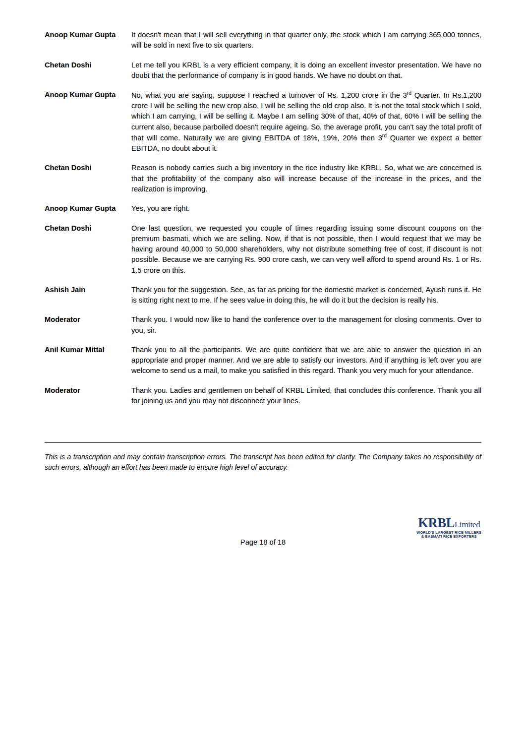| Anoop Kumar Gupta | It doesn't mean that I will sell everything in that quarter only, the stock which I am carrying 365,000 tonnes, will be sold in next five to six quarters. |
| Chetan Doshi | Let me tell you KRBL is a very efficient company, it is doing an excellent investor presentation. We have no doubt that the performance of company is in good hands. We have no doubt on that. |
| Anoop Kumar Gupta | No, what you are saying, suppose I reached a turnover of Rs. 1,200 crore in the 3 rd Quarter. In Rs.1,200 crore I will be selling the new crop also, I will be selling the old crop also. It is not the total stock which I sold, which I am carrying, I will be selling it. Maybe I am selling 30% of that, 40% of that, 60% I will be selling the current also, because parboiled doesn't require ageing. So, the average profit, you can't say the total profit of that will come. Naturally we are giving EBITDA of 18%, 19%, 20% then 3 rd Quarter we expect a better EBITDA, no doubt about it. |
| Chetan Doshi | Reason is nobody carries such a big inventory in the rice industry like KRBL. So, what we are concerned is that the profitability of the company also will increase because of the increase in the prices, and the realization is improving. |
| Anoop Kumar Gupta | Yes, you are right. |
| Chetan Doshi | One last question, we requested you couple of times regarding issuing some discount coupons on the premium basmati, which we are selling. Now, if that is not possible, then I would request that we may be having around 40,000 to 50,000 shareholders, why not distribute something free of cost, if discount is not possible. Because we are carrying Rs. 900 crore cash, we can very well afford to spend around Rs. 1 or Rs. 1.5 crore on this. |
| Ashish Jain | Thank you for the suggestion. See, as far as pricing for the domestic market is concerned, Ayush runs it. He is sitting right next to me. If he sees value in doing this, he will do it but the decision is really his. |
| Moderator | Thank you. I would now like to hand the conference over to the management for closing comments. Over to you, sir. |
| Anil Kumar Mittal | Thank you to all the participants. We are quite confident that we are able to answer the question in an appropriate and proper manner. And we are able to satisfy our investors. And if anything is left over you are welcome to send us a mail, to make you satisfied in this regard. Thank you very much for your attendance. |
| Moderator | Thank you. Ladies and gentlemen on behalf of KRBL Limited, that concludes this conference. Thank you all for joining us and you may not disconnect your lines. |
This is a transcription and may contain transcription errors. The transcript has been edited for clarity. The Company takes no responsibility of such errors, although an effort has been made to ensure high level of accuracy.
KRBL Limited
WORLD'S LARGEST RICE MILLERS
& BASMATI RICE EXPORTERS
Page 18 of 18